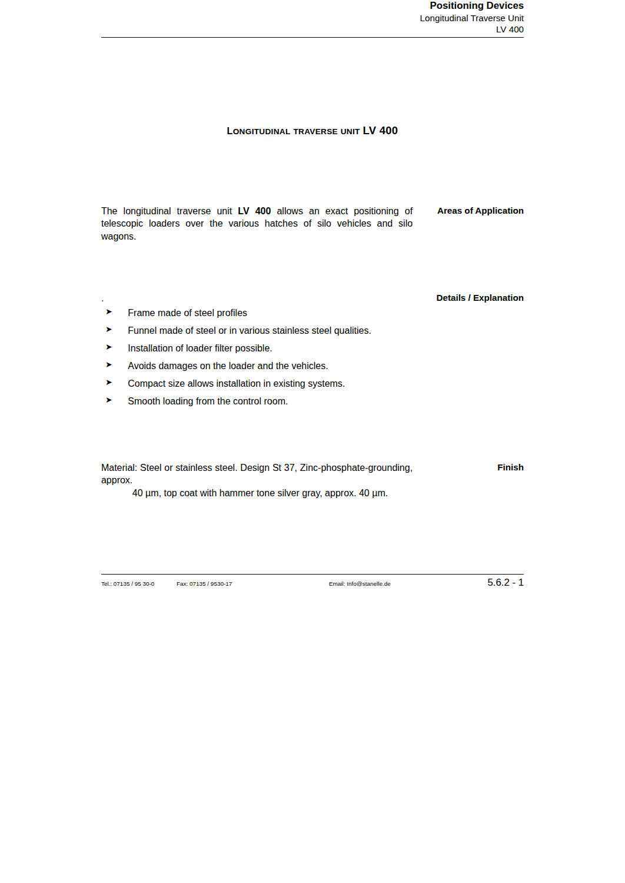Positioning Devices
Longitudinal Traverse Unit
LV 400
LONGITUDINAL TRAVERSE UNIT LV 400
The longitudinal traverse unit LV 400 allows an exact positioning of telescopic loaders over the various hatches of silo vehicles and silo wagons.
Areas of Application
.
Frame made of steel profiles
Funnel made of steel or in various stainless steel qualities.
Installation of loader filter possible.
Avoids damages on the loader and the vehicles.
Compact size allows installation in existing systems.
Smooth loading from the control room.
Details / Explanation
Material: Steel or stainless steel. Design St 37, Zinc-phosphate-grounding, approx. 40 µm, top coat with hammer tone silver gray, approx. 40 µm.
Finish
Tel.: 07135 / 95 30-0 Fax: 07135 / 9530-17 Email: Info@stanelle.de 5.6.2 - 1